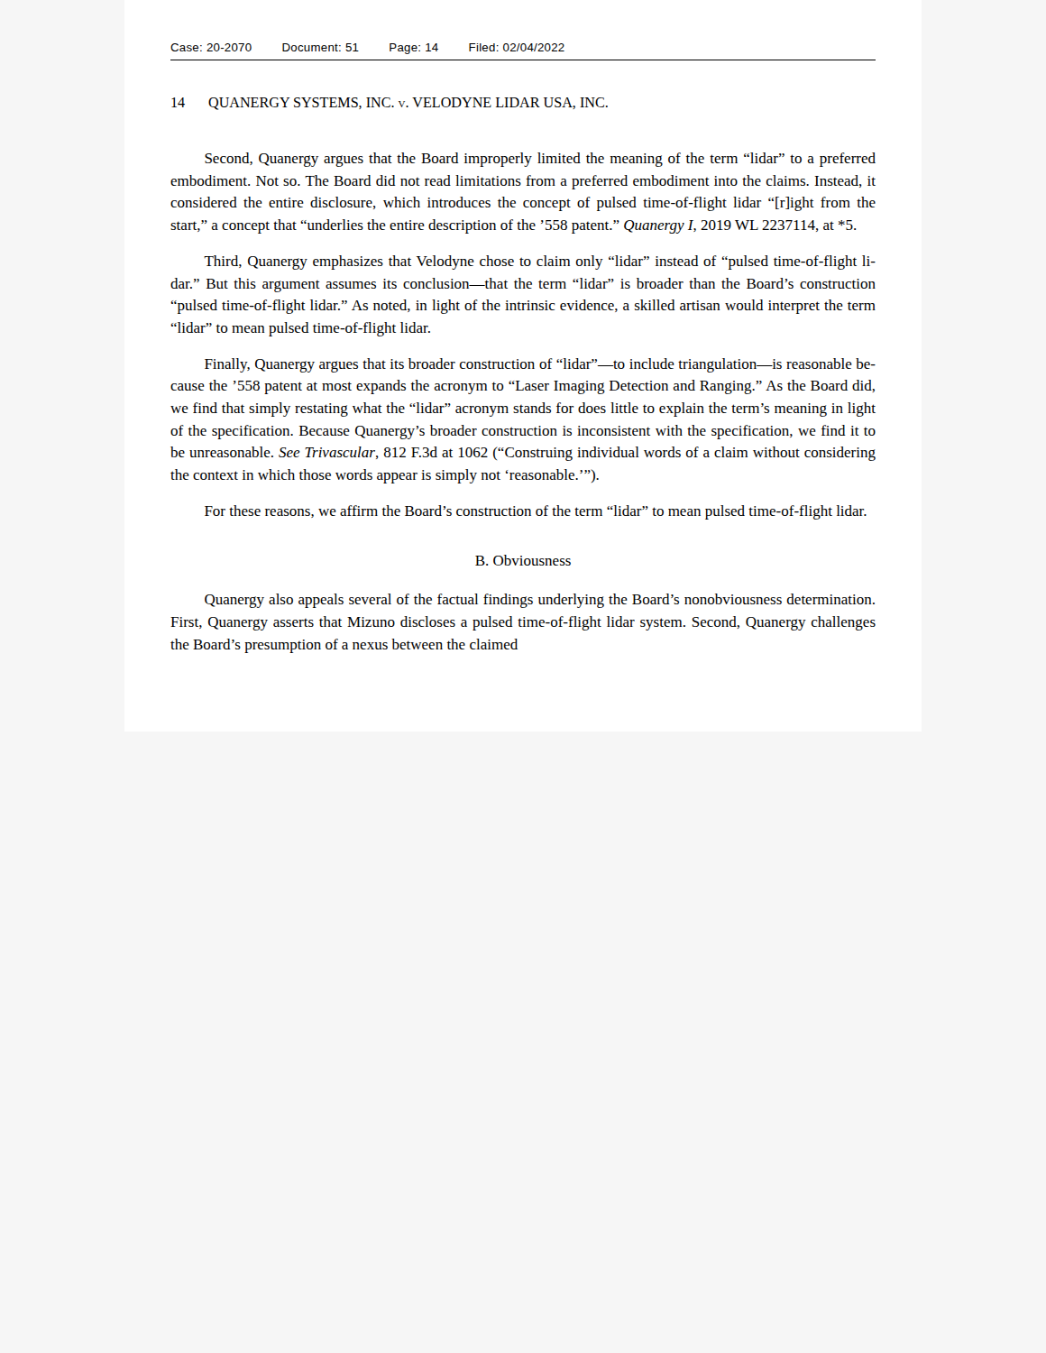Case: 20-2070 Document: 51 Page: 14 Filed: 02/04/2022
14 QUANERGY SYSTEMS, INC. v. VELODYNE LIDAR USA, INC.
Second, Quanergy argues that the Board improperly limited the meaning of the term “lidar” to a preferred embodiment. Not so. The Board did not read limitations from a preferred embodiment into the claims. Instead, it considered the entire disclosure, which introduces the concept of pulsed time-of-flight lidar “[r]ight from the start,” a concept that “underlies the entire description of the ’558 patent.” Quanergy I, 2019 WL 2237114, at *5.
Third, Quanergy emphasizes that Velodyne chose to claim only “lidar” instead of “pulsed time-of-flight lidar.” But this argument assumes its conclusion—that the term “lidar” is broader than the Board’s construction “pulsed time-of-flight lidar.” As noted, in light of the intrinsic evidence, a skilled artisan would interpret the term “lidar” to mean pulsed time-of-flight lidar.
Finally, Quanergy argues that its broader construction of “lidar”—to include triangulation—is reasonable because the ’558 patent at most expands the acronym to “Laser Imaging Detection and Ranging.” As the Board did, we find that simply restating what the “lidar” acronym stands for does little to explain the term’s meaning in light of the specification. Because Quanergy’s broader construction is inconsistent with the specification, we find it to be unreasonable. See Trivascular, 812 F.3d at 1062 (“Construing individual words of a claim without considering the context in which those words appear is simply not ‘reasonable.’”).
For these reasons, we affirm the Board’s construction of the term “lidar” to mean pulsed time-of-flight lidar.
B. Obviousness
Quanergy also appeals several of the factual findings underlying the Board’s nonobviousness determination. First, Quanergy asserts that Mizuno discloses a pulsed time-of-flight lidar system. Second, Quanergy challenges the Board’s presumption of a nexus between the claimed